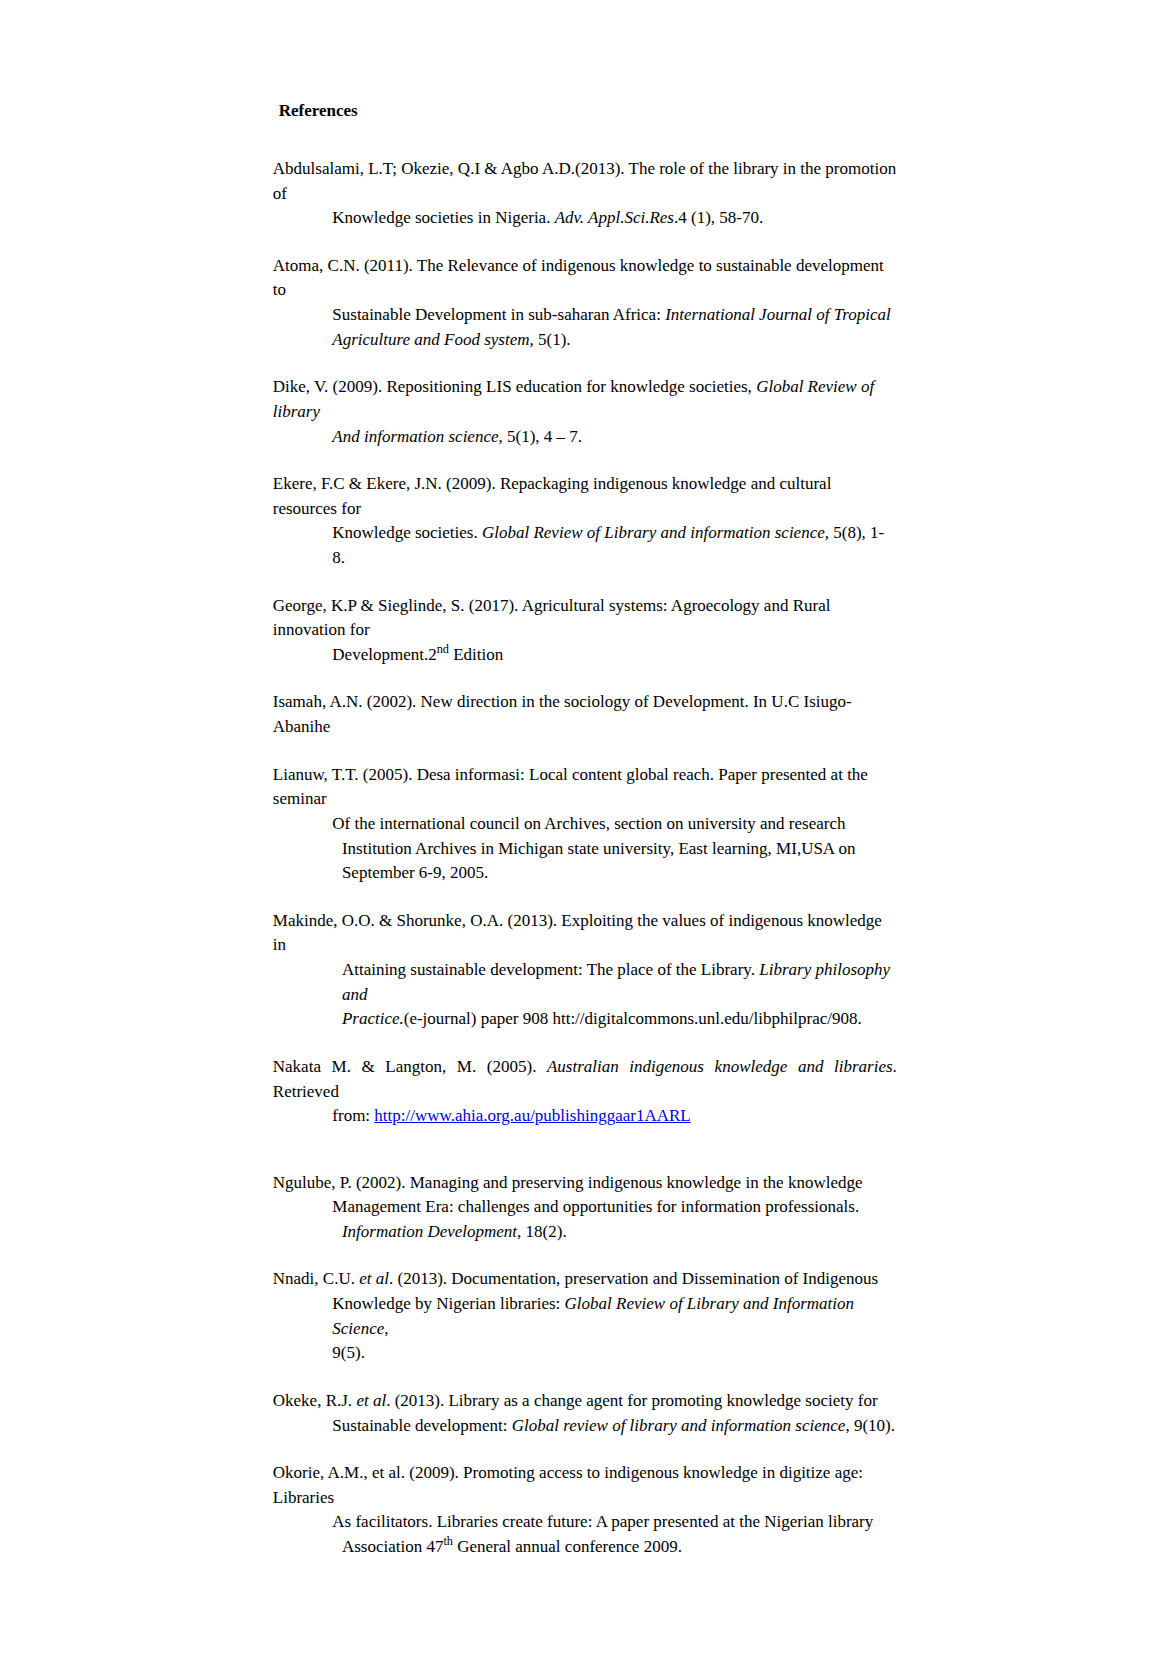References
Abdulsalami, L.T; Okezie, Q.I & Agbo A.D.(2013). The role of the library in the promotion of Knowledge societies in Nigeria. Adv. Appl.Sci.Res.4 (1), 58-70.
Atoma, C.N. (2011). The Relevance of indigenous knowledge to sustainable development to Sustainable Development in sub-saharan Africa: International Journal of Tropical Agriculture and Food system, 5(1).
Dike, V. (2009). Repositioning LIS education for knowledge societies, Global Review of library And information science, 5(1), 4 – 7.
Ekere, F.C & Ekere, J.N. (2009). Repackaging indigenous knowledge and cultural resources for Knowledge societies. Global Review of Library and information science, 5(8), 1-8.
George, K.P & Sieglinde, S. (2017). Agricultural systems: Agroecology and Rural innovation for Development.2nd Edition
Isamah, A.N. (2002). New direction in the sociology of Development. In U.C Isiugo-Abanihe
Lianuw, T.T. (2005). Desa informasi: Local content global reach. Paper presented at the seminar Of the international council on Archives, section on university and research Institution Archives in Michigan state university, East learning, MI,USA on September 6-9, 2005.
Makinde, O.O. & Shorunke, O.A. (2013). Exploiting the values of indigenous knowledge in Attaining sustainable development: The place of the Library. Library philosophy and Practice.(e-journal) paper 908 htt://digitalcommons.unl.edu/libphilprac/908.
Nakata M. & Langton, M. (2005). Australian indigenous knowledge and libraries. Retrieved from: http://www.ahia.org.au/publishinggaar1AARL
Ngulube, P. (2002). Managing and preserving indigenous knowledge in the knowledge Management Era: challenges and opportunities for information professionals. Information Development, 18(2).
Nnadi, C.U. et al. (2013). Documentation, preservation and Dissemination of Indigenous Knowledge by Nigerian libraries: Global Review of Library and Information Science, 9(5).
Okeke, R.J. et al. (2013). Library as a change agent for promoting knowledge society for Sustainable development: Global review of library and information science, 9(10).
Okorie, A.M., et al. (2009). Promoting access to indigenous knowledge in digitize age: Libraries As facilitators. Libraries create future: A paper presented at the Nigerian library Association 47th General annual conference 2009.